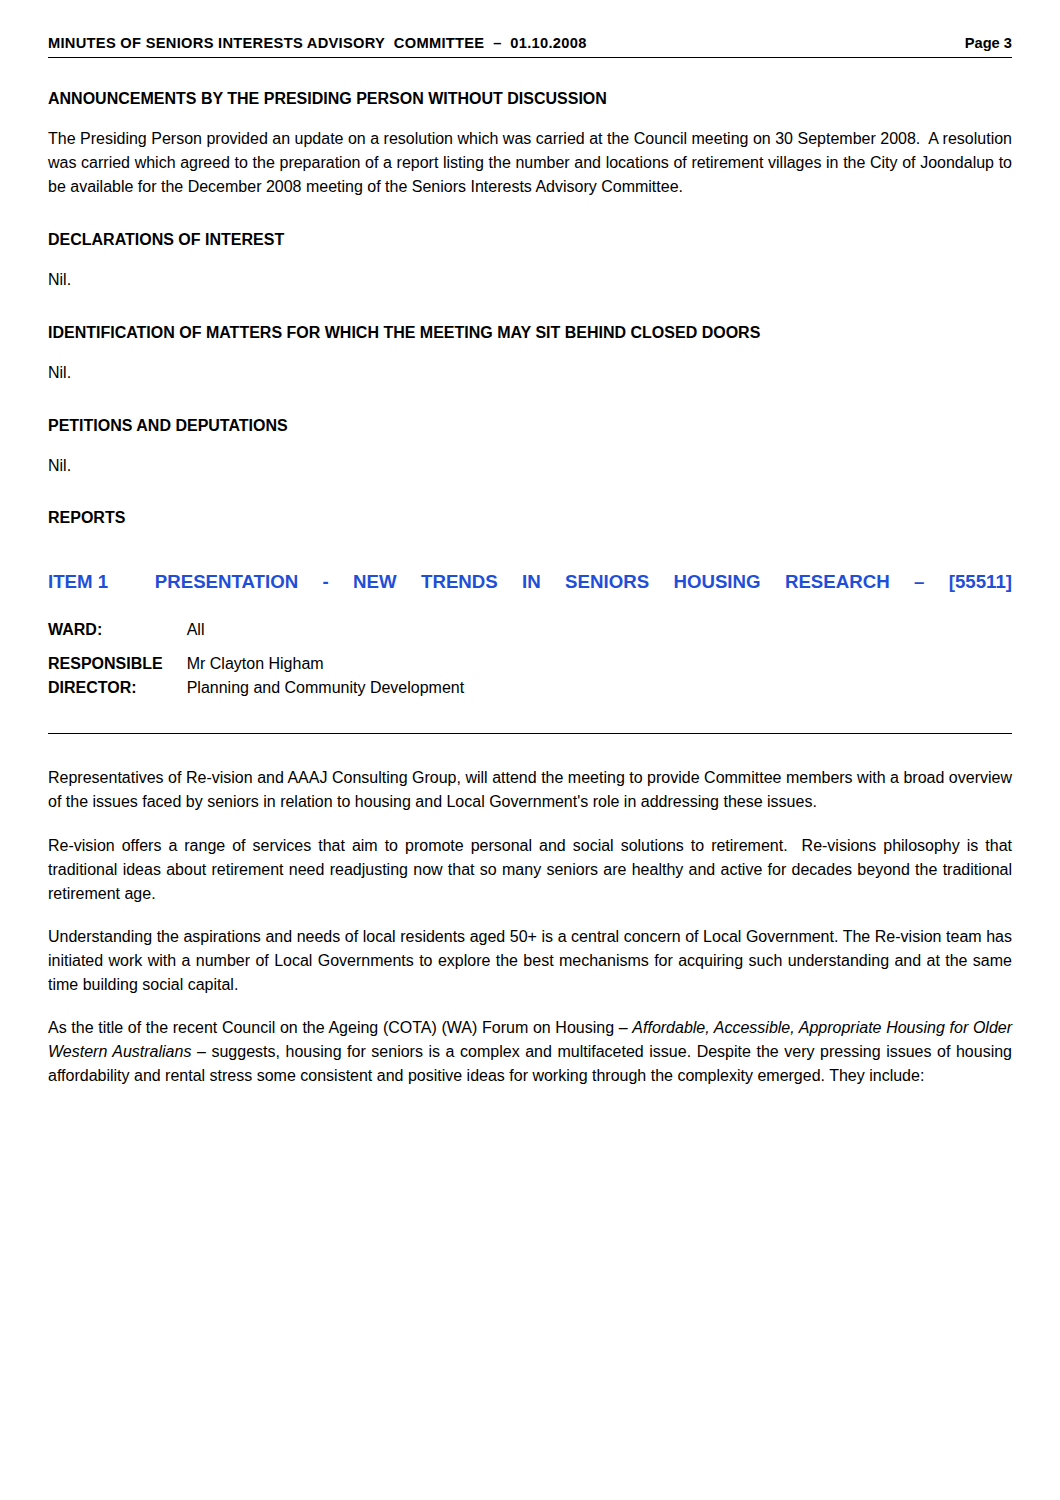MINUTES OF SENIORS INTERESTS ADVISORY COMMITTEE – 01.10.2008 Page 3
Announcements by the Presiding Person without Discussion
The Presiding Person provided an update on a resolution which was carried at the Council meeting on 30 September 2008. A resolution was carried which agreed to the preparation of a report listing the number and locations of retirement villages in the City of Joondalup to be available for the December 2008 meeting of the Seniors Interests Advisory Committee.
Declarations of Interest
Nil.
Identification of Matters for which the Meeting may sit behind Closed Doors
Nil.
Petitions and Deputations
Nil.
Reports
Item 1 Presentation - New Trends in Seniors Housing Research – [55511]
| Ward: | All |
| Responsible Director: | Mr Clayton Higham Planning and Community Development |
Representatives of Re-vision and AAAJ Consulting Group, will attend the meeting to provide Committee members with a broad overview of the issues faced by seniors in relation to housing and Local Government's role in addressing these issues.
Re-vision offers a range of services that aim to promote personal and social solutions to retirement. Re-visions philosophy is that traditional ideas about retirement need readjusting now that so many seniors are healthy and active for decades beyond the traditional retirement age.
Understanding the aspirations and needs of local residents aged 50+ is a central concern of Local Government. The Re-vision team has initiated work with a number of Local Governments to explore the best mechanisms for acquiring such understanding and at the same time building social capital.
As the title of the recent Council on the Ageing (COTA) (WA) Forum on Housing – Affordable, Accessible, Appropriate Housing for Older Western Australians – suggests, housing for seniors is a complex and multifaceted issue. Despite the very pressing issues of housing affordability and rental stress some consistent and positive ideas for working through the complexity emerged. They include: